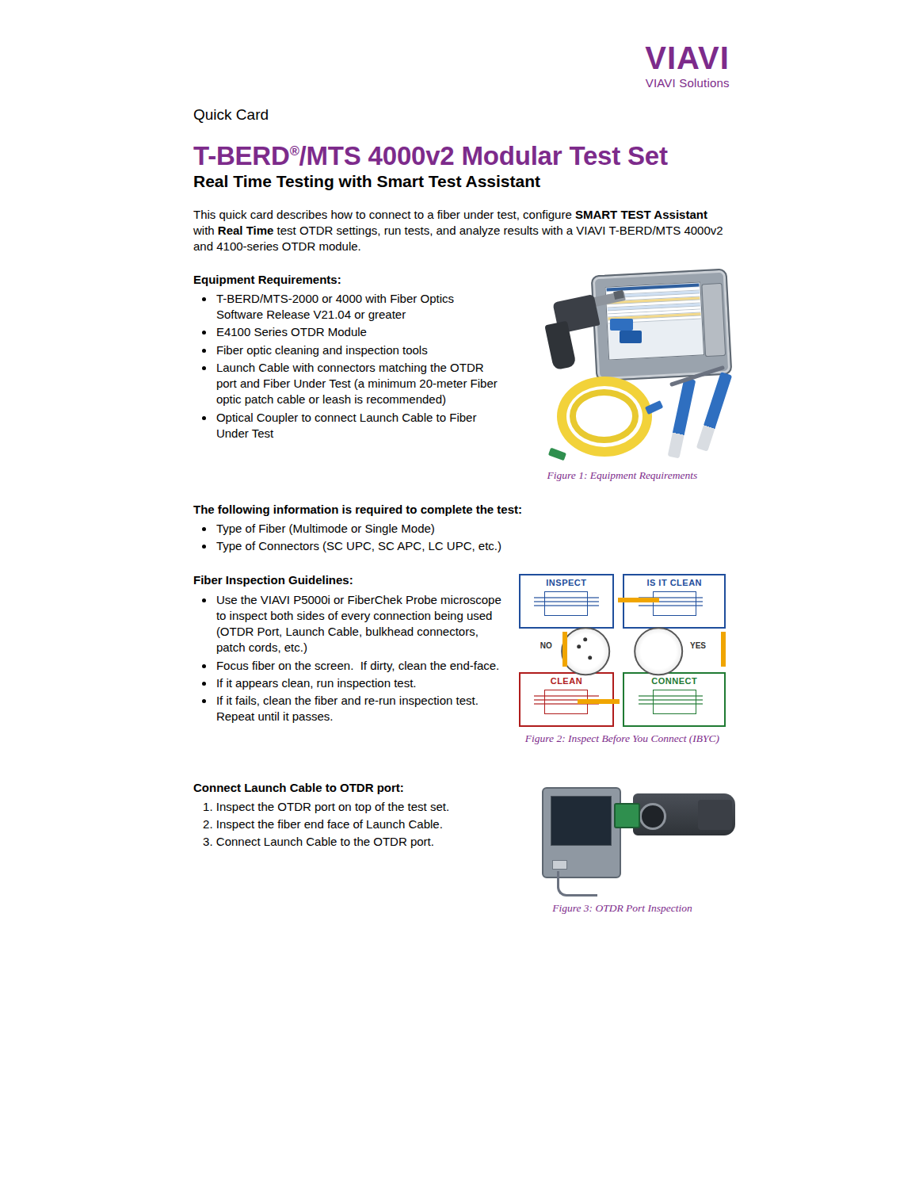VIAVI
VIAVI Solutions
Quick Card
T-BERD®/MTS 4000v2 Modular Test Set
Real Time Testing with Smart Test Assistant
This quick card describes how to connect to a fiber under test, configure SMART TEST Assistant with Real Time test OTDR settings, run tests, and analyze results with a VIAVI T-BERD/MTS 4000v2 and 4100-series OTDR module.
Equipment Requirements:
T-BERD/MTS-2000 or 4000 with Fiber Optics Software Release V21.04 or greater
E4100 Series OTDR Module
Fiber optic cleaning and inspection tools
Launch Cable with connectors matching the OTDR port and Fiber Under Test (a minimum 20-meter Fiber optic patch cable or leash is recommended)
Optical Coupler to connect Launch Cable to Fiber Under Test
Figure 1: Equipment Requirements
The following information is required to complete the test:
Type of Fiber (Multimode or Single Mode)
Type of Connectors (SC UPC, SC APC, LC UPC, etc.)
Fiber Inspection Guidelines:
Use the VIAVI P5000i or FiberChek Probe microscope to inspect both sides of every connection being used (OTDR Port, Launch Cable, bulkhead connectors, patch cords, etc.)
Focus fiber on the screen. If dirty, clean the end-face.
If it appears clean, run inspection test.
If it fails, clean the fiber and re-run inspection test. Repeat until it passes.
INSPECT
IS IT CLEAN
CLEAN
CONNECT
NO YES
Figure 2: Inspect Before You Connect (IBYC)
Connect Launch Cable to OTDR port:
Inspect the OTDR port on top of the test set.
Inspect the fiber end face of Launch Cable.
Connect Launch Cable to the OTDR port.
Figure 3: OTDR Port Inspection